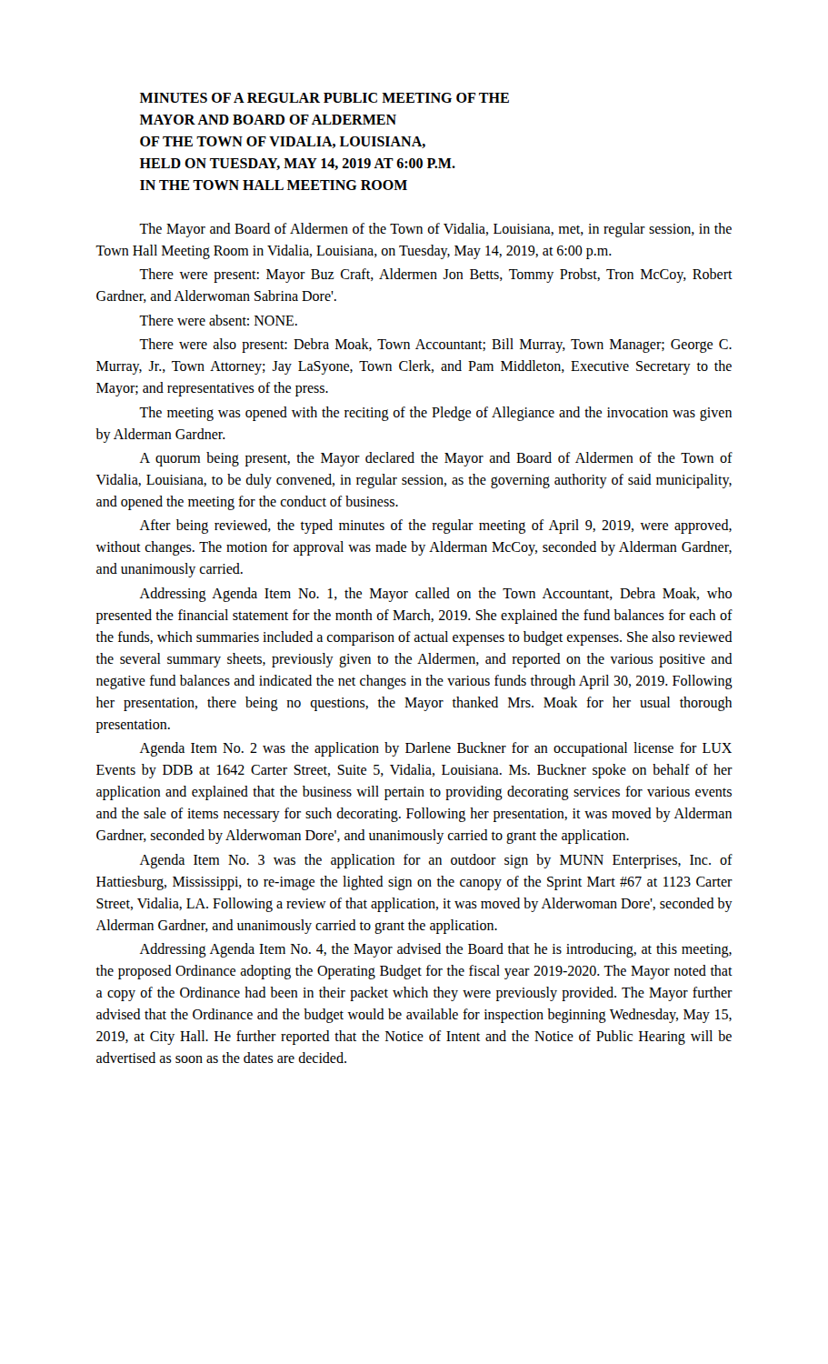MINUTES OF A REGULAR PUBLIC MEETING OF THE
MAYOR AND BOARD OF ALDERMEN
OF THE TOWN OF VIDALIA, LOUISIANA,
HELD ON TUESDAY, MAY 14, 2019 AT 6:00 P.M.
IN THE TOWN HALL MEETING ROOM
The Mayor and Board of Aldermen of the Town of Vidalia, Louisiana, met, in regular session, in the Town Hall Meeting Room in Vidalia, Louisiana, on Tuesday, May 14, 2019, at 6:00 p.m.
There were present: Mayor Buz Craft, Aldermen Jon Betts, Tommy Probst, Tron McCoy, Robert Gardner, and Alderwoman Sabrina Dore'.
There were absent: NONE.
There were also present: Debra Moak, Town Accountant; Bill Murray, Town Manager; George C. Murray, Jr., Town Attorney; Jay LaSyone, Town Clerk, and Pam Middleton, Executive Secretary to the Mayor; and representatives of the press.
The meeting was opened with the reciting of the Pledge of Allegiance and the invocation was given by Alderman Gardner.
A quorum being present, the Mayor declared the Mayor and Board of Aldermen of the Town of Vidalia, Louisiana, to be duly convened, in regular session, as the governing authority of said municipality, and opened the meeting for the conduct of business.
After being reviewed, the typed minutes of the regular meeting of April 9, 2019, were approved, without changes. The motion for approval was made by Alderman McCoy, seconded by Alderman Gardner, and unanimously carried.
Addressing Agenda Item No. 1, the Mayor called on the Town Accountant, Debra Moak, who presented the financial statement for the month of March, 2019. She explained the fund balances for each of the funds, which summaries included a comparison of actual expenses to budget expenses. She also reviewed the several summary sheets, previously given to the Aldermen, and reported on the various positive and negative fund balances and indicated the net changes in the various funds through April 30, 2019. Following her presentation, there being no questions, the Mayor thanked Mrs. Moak for her usual thorough presentation.
Agenda Item No. 2 was the application by Darlene Buckner for an occupational license for LUX Events by DDB at 1642 Carter Street, Suite 5, Vidalia, Louisiana. Ms. Buckner spoke on behalf of her application and explained that the business will pertain to providing decorating services for various events and the sale of items necessary for such decorating. Following her presentation, it was moved by Alderman Gardner, seconded by Alderwoman Dore', and unanimously carried to grant the application.
Agenda Item No. 3 was the application for an outdoor sign by MUNN Enterprises, Inc. of Hattiesburg, Mississippi, to re-image the lighted sign on the canopy of the Sprint Mart #67 at 1123 Carter Street, Vidalia, LA. Following a review of that application, it was moved by Alderwoman Dore', seconded by Alderman Gardner, and unanimously carried to grant the application.
Addressing Agenda Item No. 4, the Mayor advised the Board that he is introducing, at this meeting, the proposed Ordinance adopting the Operating Budget for the fiscal year 2019-2020. The Mayor noted that a copy of the Ordinance had been in their packet which they were previously provided. The Mayor further advised that the Ordinance and the budget would be available for inspection beginning Wednesday, May 15, 2019, at City Hall. He further reported that the Notice of Intent and the Notice of Public Hearing will be advertised as soon as the dates are decided.